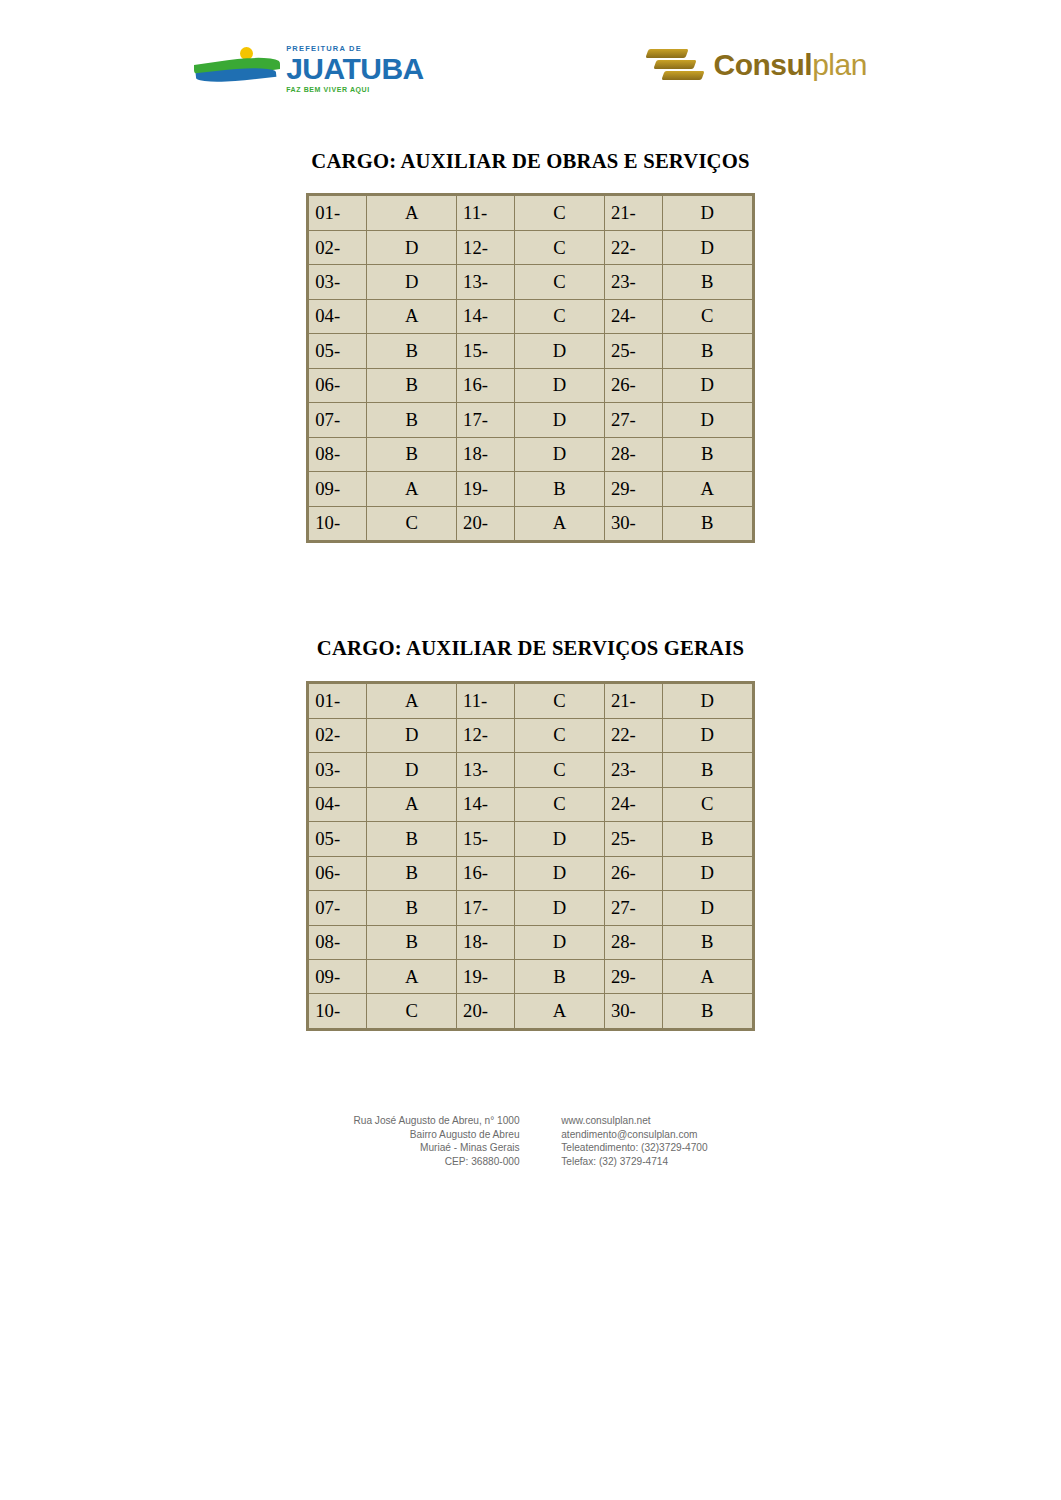PREFEITURA DE
JUATUBA
FAZ BEM VIVER AQUI
Consulplan
CARGO: AUXILIAR DE OBRAS E SERVIÇOS
| 01- | A | 11- | C | 21- | D |
| 02- | D | 12- | C | 22- | D |
| 03- | D | 13- | C | 23- | B |
| 04- | A | 14- | C | 24- | C |
| 05- | B | 15- | D | 25- | B |
| 06- | B | 16- | D | 26- | D |
| 07- | B | 17- | D | 27- | D |
| 08- | B | 18- | D | 28- | B |
| 09- | A | 19- | B | 29- | A |
| 10- | C | 20- | A | 30- | B |
CARGO: AUXILIAR DE SERVIÇOS GERAIS
| 01- | A | 11- | C | 21- | D |
| 02- | D | 12- | C | 22- | D |
| 03- | D | 13- | C | 23- | B |
| 04- | A | 14- | C | 24- | C |
| 05- | B | 15- | D | 25- | B |
| 06- | B | 16- | D | 26- | D |
| 07- | B | 17- | D | 27- | D |
| 08- | B | 18- | D | 28- | B |
| 09- | A | 19- | B | 29- | A |
| 10- | C | 20- | A | 30- | B |
Rua José Augusto de Abreu, n° 1000
Bairro Augusto de Abreu
Muriaé - Minas Gerais
CEP: 36880-000
www.consulplan.net
atendimento@consulplan.com
Teleatendimento: (32)3729-4700
Telefax: (32) 3729-4714